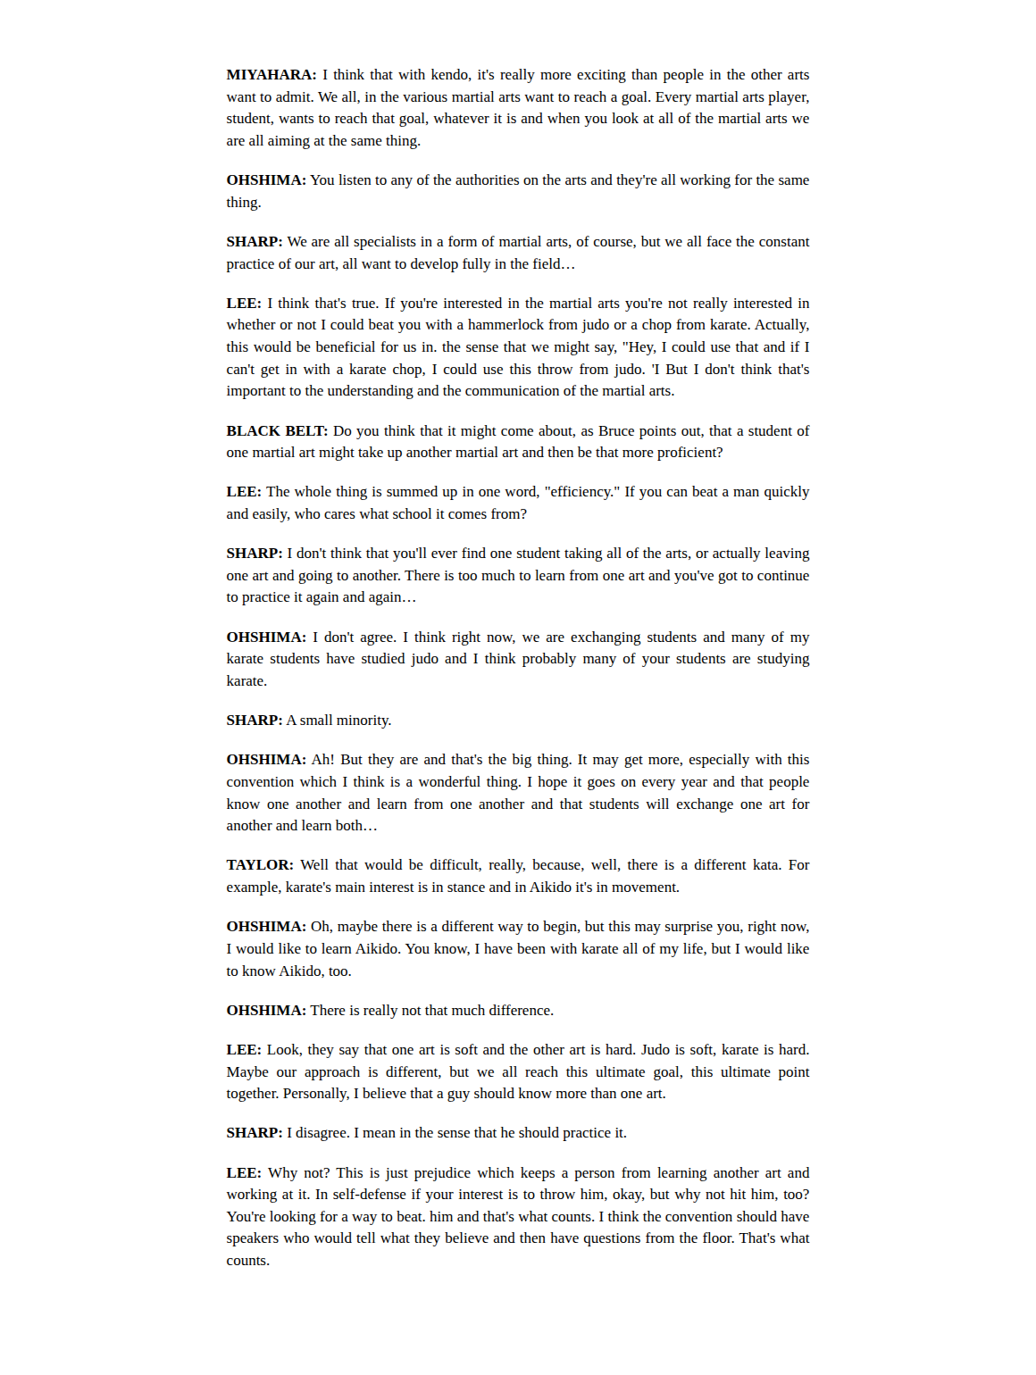MIYAHARA: I think that with kendo, it's really more exciting than people in the other arts want to admit. We all, in the various martial arts want to reach a goal. Every martial arts player, student, wants to reach that goal, whatever it is and when you look at all of the martial arts we are all aiming at the same thing.
OHSHIMA: You listen to any of the authorities on the arts and they're all working for the same thing.
SHARP: We are all specialists in a form of martial arts, of course, but we all face the constant practice of our art, all want to develop fully in the field…
LEE: I think that's true. If you're interested in the martial arts you're not really interested in whether or not I could beat you with a hammerlock from judo or a chop from karate. Actually, this would be beneficial for us in. the sense that we might say, "Hey, I could use that and if I can't get in with a karate chop, I could use this throw from judo. 'I But I don't think that's important to the understanding and the communication of the martial arts.
BLACK BELT: Do you think that it might come about, as Bruce points out, that a student of one martial art might take up another martial art and then be that more proficient?
LEE: The whole thing is summed up in one word, "efficiency." If you can beat a man quickly and easily, who cares what school it comes from?
SHARP: I don't think that you'll ever find one student taking all of the arts, or actually leaving one art and going to another. There is too much to learn from one art and you've got to continue to practice it again and again…
OHSHIMA: I don't agree. I think right now, we are exchanging students and many of my karate students have studied judo and I think probably many of your students are studying karate.
SHARP: A small minority.
OHSHIMA: Ah! But they are and that's the big thing. It may get more, especially with this convention which I think is a wonderful thing. I hope it goes on every year and that people know one another and learn from one another and that students will exchange one art for another and learn both…
TAYLOR: Well that would be difficult, really, because, well, there is a different kata. For example, karate's main interest is in stance and in Aikido it's in movement.
OHSHIMA: Oh, maybe there is a different way to begin, but this may surprise you, right now, I would like to learn Aikido. You know, I have been with karate all of my life, but I would like to know Aikido, too.
OHSHIMA: There is really not that much difference.
LEE: Look, they say that one art is soft and the other art is hard. Judo is soft, karate is hard. Maybe our approach is different, but we all reach this ultimate goal, this ultimate point together. Personally, I believe that a guy should know more than one art.
SHARP: I disagree. I mean in the sense that he should practice it.
LEE: Why not? This is just prejudice which keeps a person from learning another art and working at it. In self-defense if your interest is to throw him, okay, but why not hit him, too? You're looking for a way to beat. him and that's what counts. I think the convention should have speakers who would tell what they believe and then have questions from the floor. That's what counts.